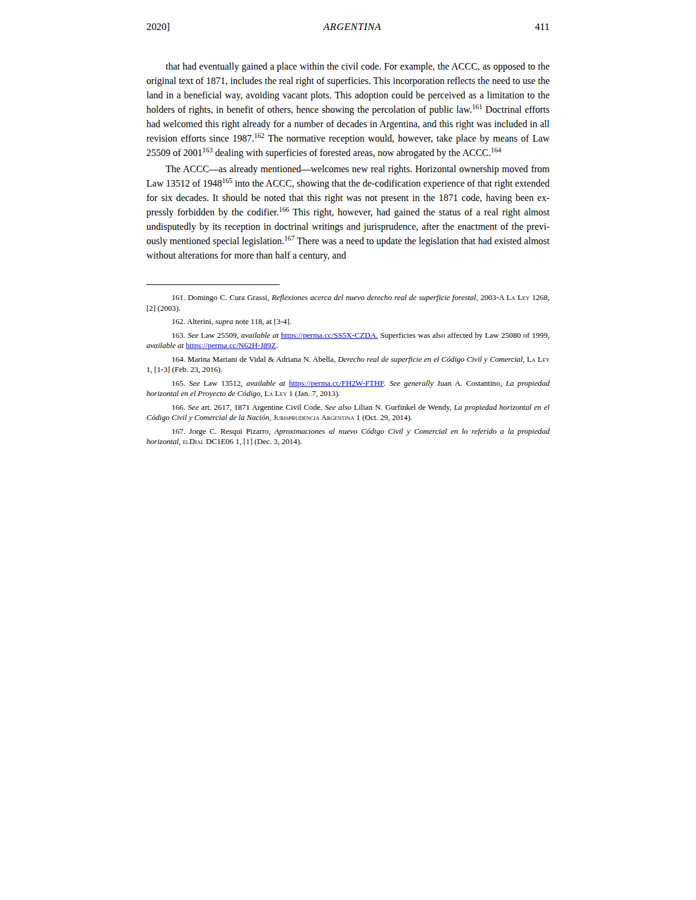2020] Argentina 411
that had eventually gained a place within the civil code. For example, the ACCC, as opposed to the original text of 1871, includes the real right of superficies. This incorporation reflects the need to use the land in a beneficial way, avoiding vacant plots. This adoption could be perceived as a limitation to the holders of rights, in benefit of others, hence showing the percolation of public law.161 Doctrinal efforts had welcomed this right already for a number of decades in Argentina, and this right was included in all revision efforts since 1987.162 The normative reception would, however, take place by means of Law 25509 of 2001163 dealing with superficies of forested areas, now abrogated by the ACCC.164
The ACCC—as already mentioned—welcomes new real rights. Horizontal ownership moved from Law 13512 of 1948165 into the ACCC, showing that the de-codification experience of that right extended for six decades. It should be noted that this right was not present in the 1871 code, having been expressly forbidden by the codifier.166 This right, however, had gained the status of a real right almost undisputedly by its reception in doctrinal writings and jurisprudence, after the enactment of the previously mentioned special legislation.167 There was a need to update the legislation that had existed almost without alterations for more than half a century, and
161. Domingo C. Cura Grassi, Reflexiones acerca del nuevo derecho real de superficie forestal, 2003-A La Ley 1268, [2] (2003).
162. Alterini, supra note 118, at [3-4].
163. See Law 25509, available at https://perma.cc/SS5X-CZDA. Superficies was also affected by Law 25080 of 1999, available at https://perma.cc/N62H-J89Z.
164. Marina Mariani de Vidal & Adriana N. Abella, Derecho real de superficie en el Código Civil y Comercial, La Ley 1, [1-3] (Feb. 23, 2016).
165. See Law 13512, available at https://perma.cc/FH2W-FTHF. See generally Juan A. Costantino, La propiedad horizontal en el Proyecto de Código, La Ley 1 (Jan. 7, 2013).
166. See art. 2617, 1871 Argentine Civil Code. See also Lilian N. Gurfinkel de Wendy, La propiedad horizontal en el Código Civil y Comercial de la Nación, Jurisprudencia Argentina 1 (Oct. 29, 2014).
167. Jorge C. Resqui Pizarro, Aproximaciones al nuevo Código Civil y Comercial en lo referido a la propiedad horizontal, elDial DC1E06 1, [1] (Dec. 3, 2014).